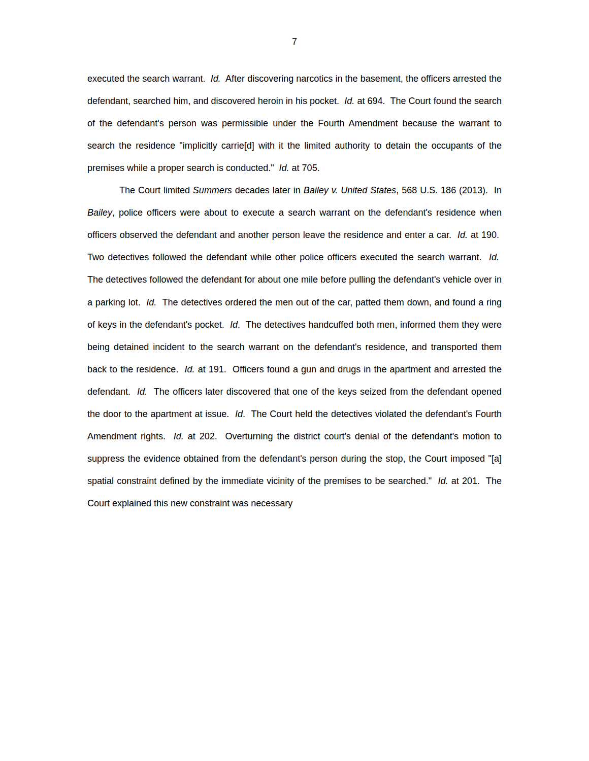7
executed the search warrant. Id. After discovering narcotics in the basement, the officers arrested the defendant, searched him, and discovered heroin in his pocket. Id. at 694. The Court found the search of the defendant's person was permissible under the Fourth Amendment because the warrant to search the residence "implicitly carrie[d] with it the limited authority to detain the occupants of the premises while a proper search is conducted." Id. at 705.
The Court limited Summers decades later in Bailey v. United States, 568 U.S. 186 (2013). In Bailey, police officers were about to execute a search warrant on the defendant's residence when officers observed the defendant and another person leave the residence and enter a car. Id. at 190. Two detectives followed the defendant while other police officers executed the search warrant. Id. The detectives followed the defendant for about one mile before pulling the defendant's vehicle over in a parking lot. Id. The detectives ordered the men out of the car, patted them down, and found a ring of keys in the defendant's pocket. Id. The detectives handcuffed both men, informed them they were being detained incident to the search warrant on the defendant's residence, and transported them back to the residence. Id. at 191. Officers found a gun and drugs in the apartment and arrested the defendant. Id. The officers later discovered that one of the keys seized from the defendant opened the door to the apartment at issue. Id. The Court held the detectives violated the defendant's Fourth Amendment rights. Id. at 202. Overturning the district court's denial of the defendant's motion to suppress the evidence obtained from the defendant's person during the stop, the Court imposed "[a] spatial constraint defined by the immediate vicinity of the premises to be searched." Id. at 201. The Court explained this new constraint was necessary